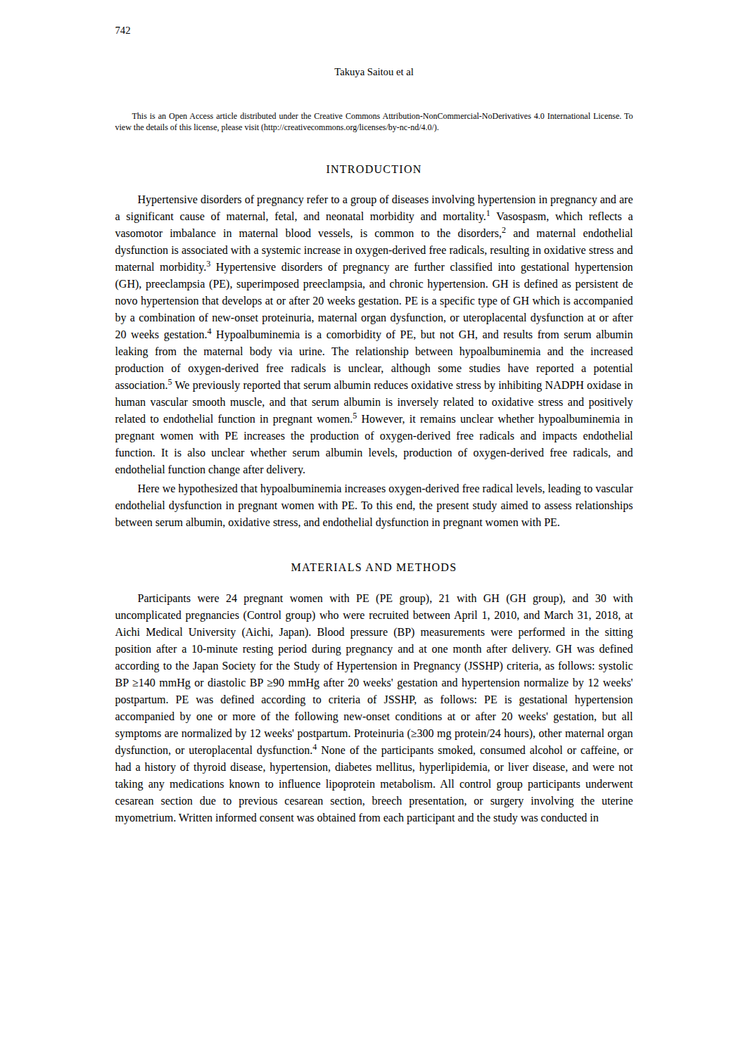742
Takuya Saitou et al
This is an Open Access article distributed under the Creative Commons Attribution-NonCommercial-NoDerivatives 4.0 International License. To view the details of this license, please visit (http://creativecommons.org/licenses/by-nc-nd/4.0/).
INTRODUCTION
Hypertensive disorders of pregnancy refer to a group of diseases involving hypertension in pregnancy and are a significant cause of maternal, fetal, and neonatal morbidity and mortality.1 Vasospasm, which reflects a vasomotor imbalance in maternal blood vessels, is common to the disorders,2 and maternal endothelial dysfunction is associated with a systemic increase in oxygen-derived free radicals, resulting in oxidative stress and maternal morbidity.3 Hypertensive disorders of pregnancy are further classified into gestational hypertension (GH), preeclampsia (PE), superimposed preeclampsia, and chronic hypertension. GH is defined as persistent de novo hypertension that develops at or after 20 weeks gestation. PE is a specific type of GH which is accompanied by a combination of new-onset proteinuria, maternal organ dysfunction, or uteroplacental dysfunction at or after 20 weeks gestation.4 Hypoalbuminemia is a comorbidity of PE, but not GH, and results from serum albumin leaking from the maternal body via urine. The relationship between hypoalbuminemia and the increased production of oxygen-derived free radicals is unclear, although some studies have reported a potential association.5 We previously reported that serum albumin reduces oxidative stress by inhibiting NADPH oxidase in human vascular smooth muscle, and that serum albumin is inversely related to oxidative stress and positively related to endothelial function in pregnant women.5 However, it remains unclear whether hypoalbuminemia in pregnant women with PE increases the production of oxygen-derived free radicals and impacts endothelial function. It is also unclear whether serum albumin levels, production of oxygen-derived free radicals, and endothelial function change after delivery.
Here we hypothesized that hypoalbuminemia increases oxygen-derived free radical levels, leading to vascular endothelial dysfunction in pregnant women with PE. To this end, the present study aimed to assess relationships between serum albumin, oxidative stress, and endothelial dysfunction in pregnant women with PE.
MATERIALS AND METHODS
Participants were 24 pregnant women with PE (PE group), 21 with GH (GH group), and 30 with uncomplicated pregnancies (Control group) who were recruited between April 1, 2010, and March 31, 2018, at Aichi Medical University (Aichi, Japan). Blood pressure (BP) measurements were performed in the sitting position after a 10-minute resting period during pregnancy and at one month after delivery. GH was defined according to the Japan Society for the Study of Hypertension in Pregnancy (JSSHP) criteria, as follows: systolic BP ≥140 mmHg or diastolic BP ≥90 mmHg after 20 weeks' gestation and hypertension normalize by 12 weeks' postpartum. PE was defined according to criteria of JSSHP, as follows: PE is gestational hypertension accompanied by one or more of the following new-onset conditions at or after 20 weeks' gestation, but all symptoms are normalized by 12 weeks' postpartum. Proteinuria (≥300 mg protein/24 hours), other maternal organ dysfunction, or uteroplacental dysfunction.4 None of the participants smoked, consumed alcohol or caffeine, or had a history of thyroid disease, hypertension, diabetes mellitus, hyperlipidemia, or liver disease, and were not taking any medications known to influence lipoprotein metabolism. All control group participants underwent cesarean section due to previous cesarean section, breech presentation, or surgery involving the uterine myometrium. Written informed consent was obtained from each participant and the study was conducted in